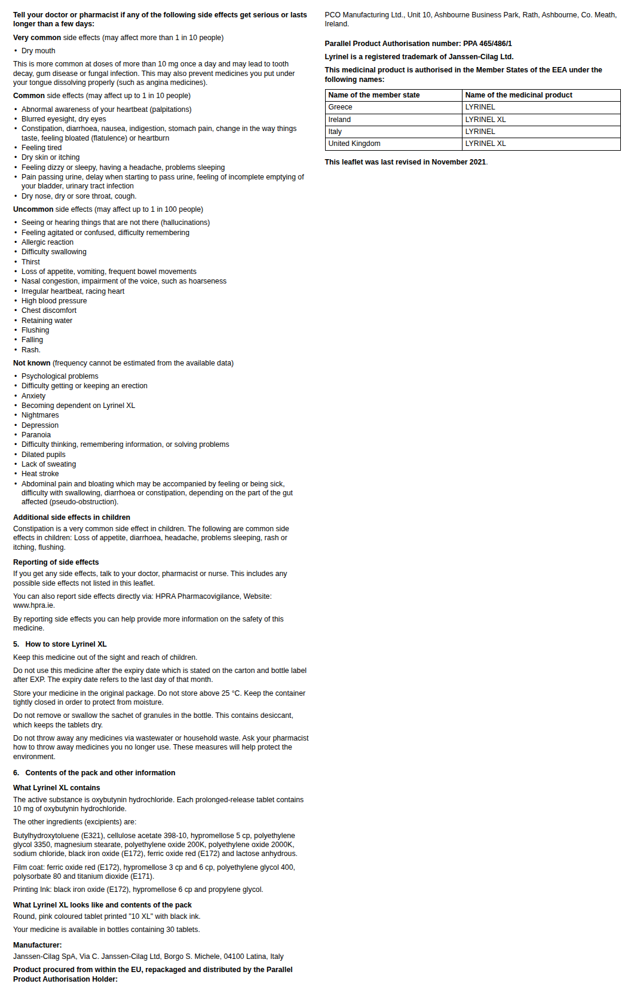Tell your doctor or pharmacist if any of the following side effects get serious or lasts longer than a few days:
Very common side effects (may affect more than 1 in 10 people)
Dry mouth
This is more common at doses of more than 10 mg once a day and may lead to tooth decay, gum disease or fungal infection. This may also prevent medicines you put under your tongue dissolving properly (such as angina medicines).
Common side effects (may affect up to 1 in 10 people)
Abnormal awareness of your heartbeat (palpitations)
Blurred eyesight, dry eyes
Constipation, diarrhoea, nausea, indigestion, stomach pain, change in the way things taste, feeling bloated (flatulence) or heartburn
Feeling tired
Dry skin or itching
Feeling dizzy or sleepy, having a headache, problems sleeping
Pain passing urine, delay when starting to pass urine, feeling of incomplete emptying of your bladder, urinary tract infection
Dry nose, dry or sore throat, cough.
Uncommon side effects (may affect up to 1 in 100 people)
Seeing or hearing things that are not there (hallucinations)
Feeling agitated or confused, difficulty remembering
Allergic reaction
Difficulty swallowing
Thirst
Loss of appetite, vomiting, frequent bowel movements
Nasal congestion, impairment of the voice, such as hoarseness
Irregular heartbeat, racing heart
High blood pressure
Chest discomfort
Retaining water
Flushing
Falling
Rash.
Not known (frequency cannot be estimated from the available data)
Psychological problems
Difficulty getting or keeping an erection
Anxiety
Becoming dependent on Lyrinel XL
Nightmares
Depression
Paranoia
Difficulty thinking, remembering information, or solving problems
Dilated pupils
Lack of sweating
Heat stroke
Abdominal pain and bloating which may be accompanied by feeling or being sick, difficulty with swallowing, diarrhoea or constipation, depending on the part of the gut affected (pseudo-obstruction).
Additional side effects in children
Constipation is a very common side effect in children. The following are common side effects in children: Loss of appetite, diarrhoea, headache, problems sleeping, rash or itching, flushing.
Reporting of side effects
If you get any side effects, talk to your doctor, pharmacist or nurse. This includes any possible side effects not listed in this leaflet.
You can also report side effects directly via: HPRA Pharmacovigilance, Website: www.hpra.ie.
By reporting side effects you can help provide more information on the safety of this medicine.
5. How to store Lyrinel XL
Keep this medicine out of the sight and reach of children.
Do not use this medicine after the expiry date which is stated on the carton and bottle label after EXP. The expiry date refers to the last day of that month.
Store your medicine in the original package. Do not store above 25 °C. Keep the container tightly closed in order to protect from moisture.
Do not remove or swallow the sachet of granules in the bottle. This contains desiccant, which keeps the tablets dry.
Do not throw away any medicines via wastewater or household waste. Ask your pharmacist how to throw away medicines you no longer use. These measures will help protect the environment.
6. Contents of the pack and other information
What Lyrinel XL contains
The active substance is oxybutynin hydrochloride. Each prolonged-release tablet contains 10 mg of oxybutynin hydrochloride.
The other ingredients (excipients) are:
Butylhydroxytoluene (E321), cellulose acetate 398-10, hypromellose 5 cp, polyethylene glycol 3350, magnesium stearate, polyethylene oxide 200K, polyethylene oxide 2000K, sodium chloride, black iron oxide (E172), ferric oxide red (E172) and lactose anhydrous.
Film coat: ferric oxide red (E172), hypromellose 3 cp and 6 cp, polyethylene glycol 400, polysorbate 80 and titanium dioxide (E171).
Printing Ink: black iron oxide (E172), hypromellose 6 cp and propylene glycol.
What Lyrinel XL looks like and contents of the pack
Round, pink coloured tablet printed "10 XL" with black ink.
Your medicine is available in bottles containing 30 tablets.
Manufacturer:
Janssen-Cilag SpA, Via C. Janssen-Cilag Ltd, Borgo S. Michele, 04100 Latina, Italy
Product procured from within the EU, repackaged and distributed by the Parallel Product Authorisation Holder:
PCO Manufacturing Ltd., Unit 10, Ashbourne Business Park, Rath, Ashbourne, Co. Meath, Ireland.
Parallel Product Authorisation number: PPA 465/486/1
Lyrinel is a registered trademark of Janssen-Cilag Ltd.
This medicinal product is authorised in the Member States of the EEA under the following names:
| Name of the member state | Name of the medicinal product |
| --- | --- |
| Greece | LYRINEL |
| Ireland | LYRINEL XL |
| Italy | LYRINEL |
| United Kingdom | LYRINEL XL |
This leaflet was last revised in November 2021.